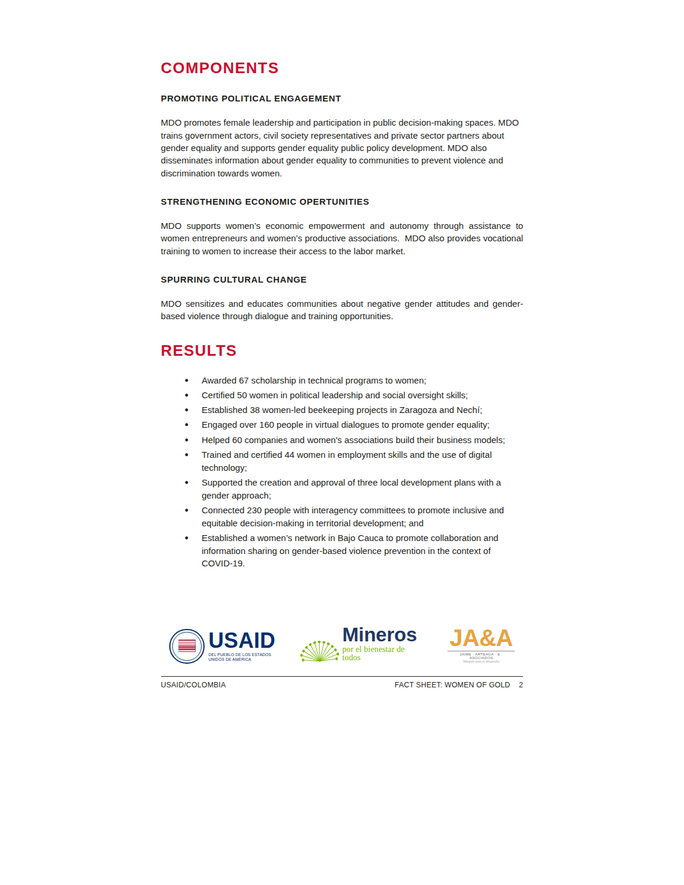COMPONENTS
PROMOTING POLITICAL ENGAGEMENT
MDO promotes female leadership and participation in public decision-making spaces. MDO trains government actors, civil society representatives and private sector partners about gender equality and supports gender equality public policy development. MDO also disseminates information about gender equality to communities to prevent violence and discrimination towards women.
STRENGTHENING ECONOMIC OPERTUNITIES
MDO supports women’s economic empowerment and autonomy through assistance to women entrepreneurs and women’s productive associations. MDO also provides vocational training to women to increase their access to the labor market.
SPURRING CULTURAL CHANGE
MDO sensitizes and educates communities about negative gender attitudes and gender-based violence through dialogue and training opportunities.
RESULTS
Awarded 67 scholarship in technical programs to women;
Certified 50 women in political leadership and social oversight skills;
Established 38 women-led beekeeping projects in Zaragoza and Nechí;
Engaged over 160 people in virtual dialogues to promote gender equality;
Helped 60 companies and women's associations build their business models;
Trained and certified 44 women in employment skills and the use of digital technology;
Supported the creation and approval of three local development plans with a gender approach;
Connected 230 people with interagency committees to promote inclusive and equitable decision-making in territorial development; and
Established a women’s network in Bajo Cauca to promote collaboration and information sharing on gender-based violence prevention in the context of COVID-19.
USAID
DEL PUEBLO DE LOS ESTADOS
UNIDOS DE AMÉRICA
Mineros
por el bienestar de todos
JA&A
Jaime · Arteaga · & · Asociados
Sinapsis para el desarrollo
USAID/COLOMBIA
FACT SHEET: WOMEN OF GOLD 2